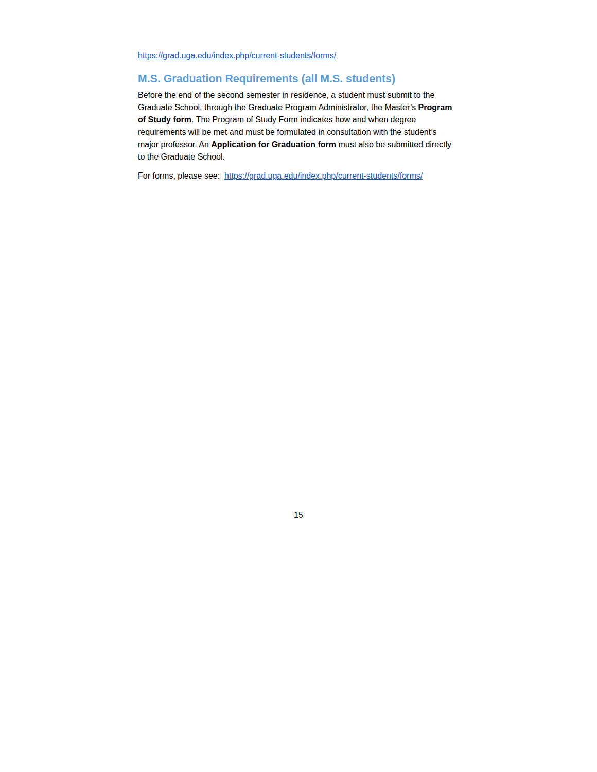https://grad.uga.edu/index.php/current-students/forms/
M.S. Graduation Requirements (all M.S. students)
Before the end of the second semester in residence, a student must submit to the Graduate School, through the Graduate Program Administrator, the Master’s Program of Study form. The Program of Study Form indicates how and when degree requirements will be met and must be formulated in consultation with the student’s major professor. An Application for Graduation form must also be submitted directly to the Graduate School.
For forms, please see: https://grad.uga.edu/index.php/current-students/forms/
15